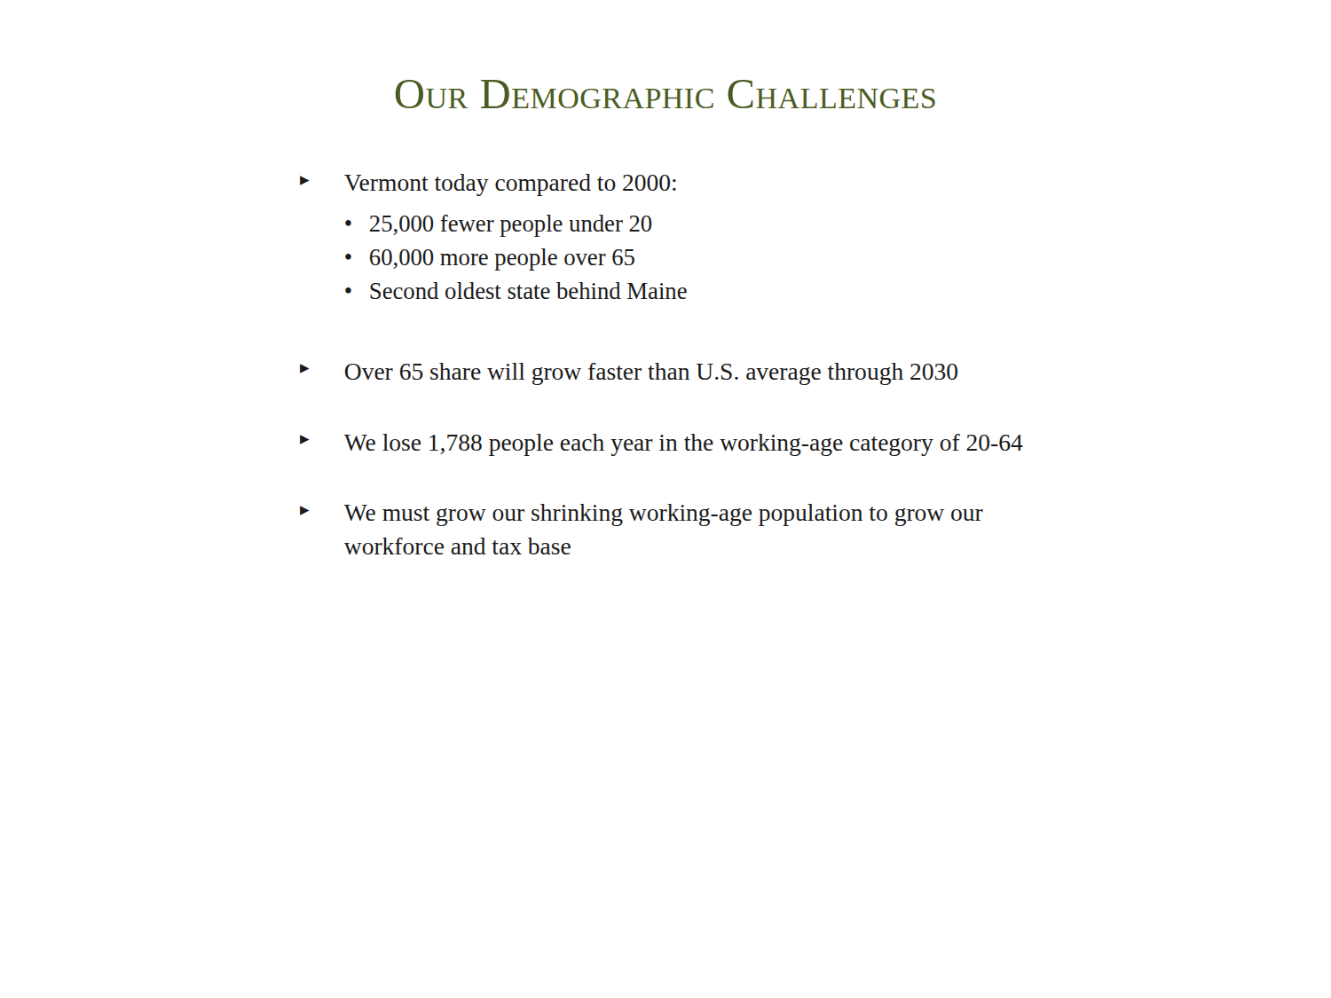Our Demographic Challenges
Vermont today compared to 2000:
25,000 fewer people under 20
60,000 more people over 65
Second oldest state behind Maine
Over 65 share will grow faster than U.S. average through 2030
We lose 1,788 people each year in the working-age category of 20-64
We must grow our shrinking working-age population to grow our workforce and tax base